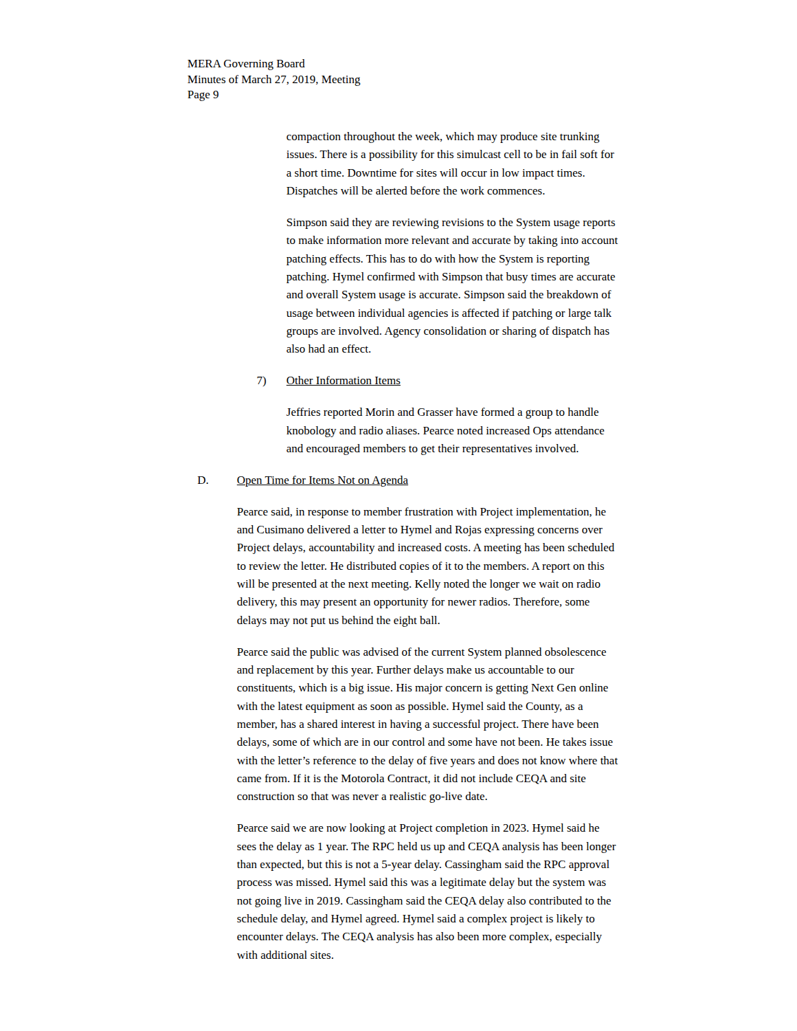MERA Governing Board
Minutes of March 27, 2019, Meeting
Page 9
compaction throughout the week, which may produce site trunking issues. There is a possibility for this simulcast cell to be in fail soft for a short time. Downtime for sites will occur in low impact times. Dispatches will be alerted before the work commences.
Simpson said they are reviewing revisions to the System usage reports to make information more relevant and accurate by taking into account patching effects. This has to do with how the System is reporting patching. Hymel confirmed with Simpson that busy times are accurate and overall System usage is accurate. Simpson said the breakdown of usage between individual agencies is affected if patching or large talk groups are involved. Agency consolidation or sharing of dispatch has also had an effect.
7)
Other Information Items
Jeffries reported Morin and Grasser have formed a group to handle knobology and radio aliases. Pearce noted increased Ops attendance and encouraged members to get their representatives involved.
D.
Open Time for Items Not on Agenda
Pearce said, in response to member frustration with Project implementation, he and Cusimano delivered a letter to Hymel and Rojas expressing concerns over Project delays, accountability and increased costs. A meeting has been scheduled to review the letter. He distributed copies of it to the members. A report on this will be presented at the next meeting. Kelly noted the longer we wait on radio delivery, this may present an opportunity for newer radios. Therefore, some delays may not put us behind the eight ball.
Pearce said the public was advised of the current System planned obsolescence and replacement by this year. Further delays make us accountable to our constituents, which is a big issue. His major concern is getting Next Gen online with the latest equipment as soon as possible. Hymel said the County, as a member, has a shared interest in having a successful project. There have been delays, some of which are in our control and some have not been. He takes issue with the letter’s reference to the delay of five years and does not know where that came from. If it is the Motorola Contract, it did not include CEQA and site construction so that was never a realistic go-live date.
Pearce said we are now looking at Project completion in 2023. Hymel said he sees the delay as 1 year. The RPC held us up and CEQA analysis has been longer than expected, but this is not a 5-year delay. Cassingham said the RPC approval process was missed. Hymel said this was a legitimate delay but the system was not going live in 2019. Cassingham said the CEQA delay also contributed to the schedule delay, and Hymel agreed. Hymel said a complex project is likely to encounter delays. The CEQA analysis has also been more complex, especially with additional sites.